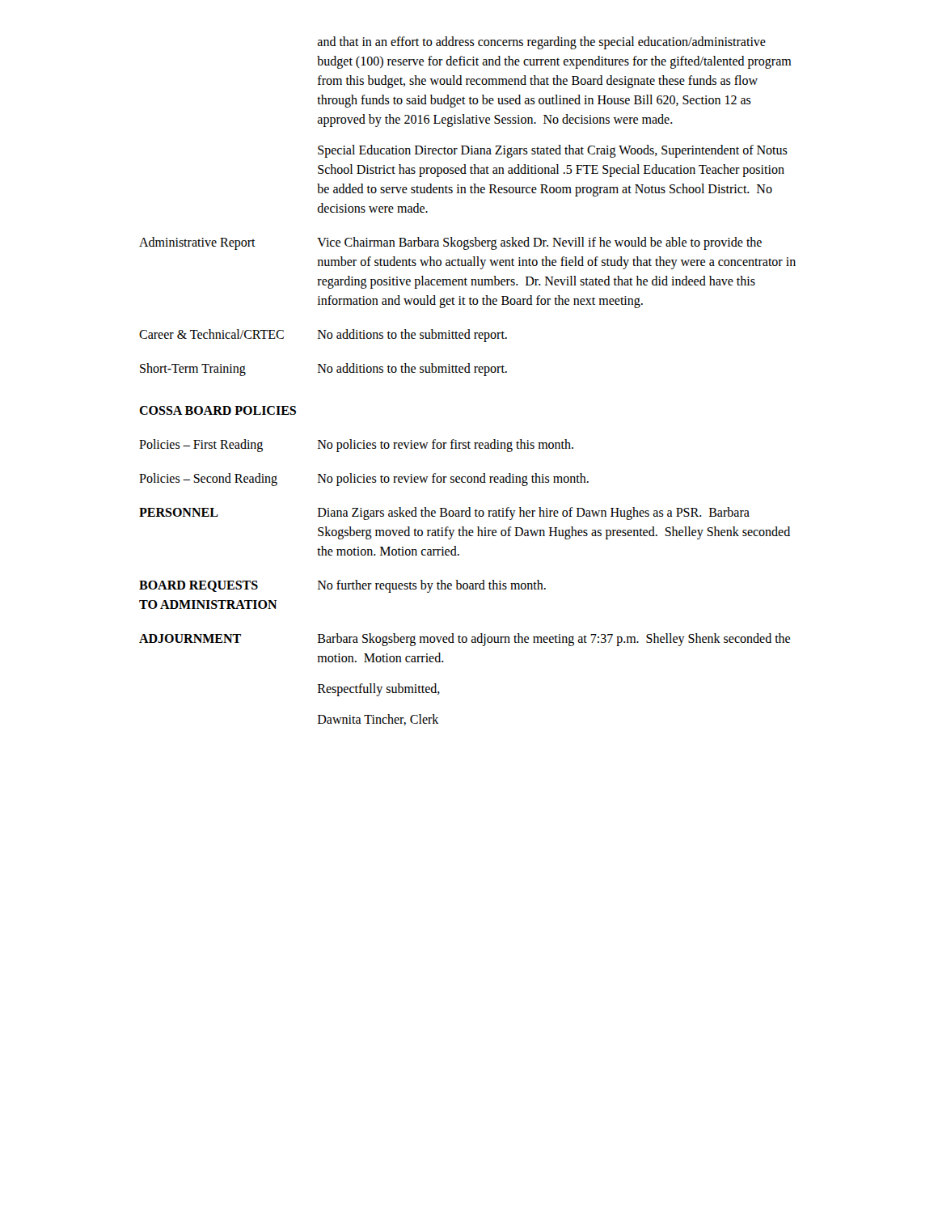| | and that in an effort to address concerns regarding the special education/administrative budget (100) reserve for deficit and the current expenditures for the gifted/talented program from this budget, she would recommend that the Board designate these funds as flow through funds to said budget to be used as outlined in House Bill 620, Section 12 as approved by the 2016 Legislative Session. No decisions were made. Special Education Director Diana Zigars stated that Craig Woods, Superintendent of Notus School District has proposed that an additional .5 FTE Special Education Teacher position be added to serve students in the Resource Room program at Notus School District. No decisions were made. |
| Administrative Report | Vice Chairman Barbara Skogsberg asked Dr. Nevill if he would be able to provide the number of students who actually went into the field of study that they were a concentrator in regarding positive placement numbers. Dr. Nevill stated that he did indeed have this information and would get it to the Board for the next meeting. |
| Career & Technical/CRTEC | No additions to the submitted report. |
| Short-Term Training | No additions to the submitted report. |
COSSA BOARD POLICIES
| Policies – First Reading | No policies to review for first reading this month. |
| Policies – Second Reading | No policies to review for second reading this month. |
| PERSONNEL | Diana Zigars asked the Board to ratify her hire of Dawn Hughes as a PSR. Barbara Skogsberg moved to ratify the hire of Dawn Hughes as presented. Shelley Shenk seconded the motion. Motion carried. |
| BOARD REQUESTS TO ADMINISTRATION | No further requests by the board this month. |
| ADJOURNMENT | Barbara Skogsberg moved to adjourn the meeting at 7:37 p.m. Shelley Shenk seconded the motion. Motion carried. Respectfully submitted, Dawnita Tincher, Clerk |